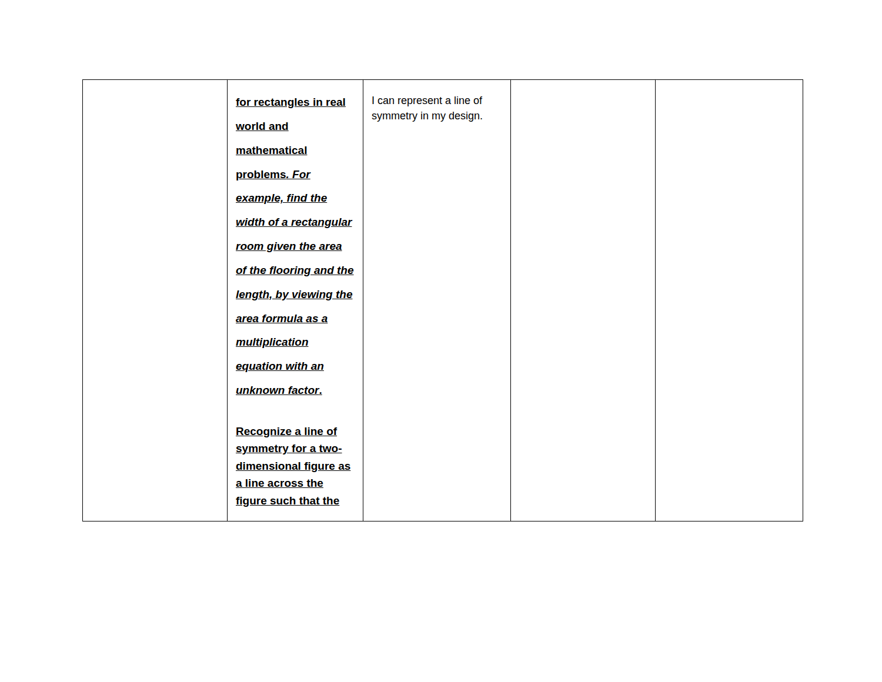| | for rectangles in real world and mathematical problems . For example, find the width of a rectangular room given the area of the flooring and the length, by viewing the area formula as a multiplication equation with an unknown factor . Recognize a line of symmetry for a two-dimensional figure as a line across the figure such that the | I can represent a line of symmetry in my design. | | |